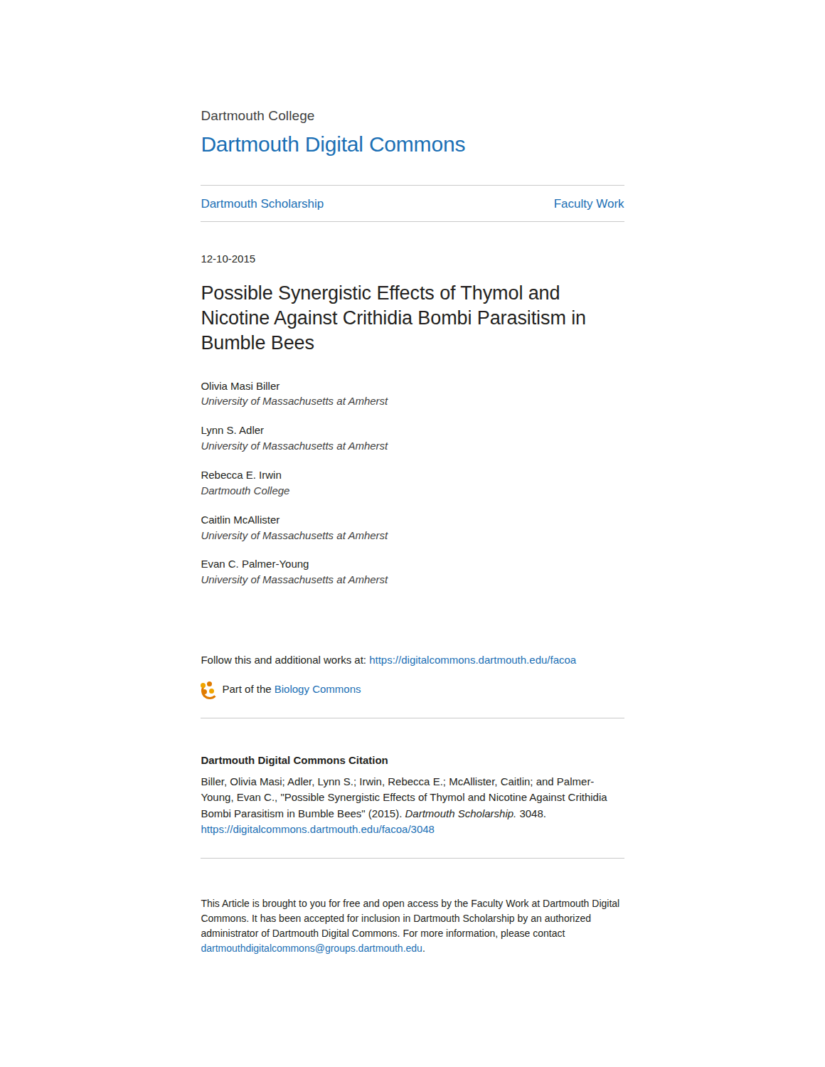Dartmouth College
Dartmouth Digital Commons
Dartmouth Scholarship Faculty Work
12-10-2015
Possible Synergistic Effects of Thymol and Nicotine Against Crithidia Bombi Parasitism in Bumble Bees
Olivia Masi Biller
University of Massachusetts at Amherst
Lynn S. Adler
University of Massachusetts at Amherst
Rebecca E. Irwin
Dartmouth College
Caitlin McAllister
University of Massachusetts at Amherst
Evan C. Palmer-Young
University of Massachusetts at Amherst
Follow this and additional works at: https://digitalcommons.dartmouth.edu/facoa
Part of the Biology Commons
Dartmouth Digital Commons Citation
Biller, Olivia Masi; Adler, Lynn S.; Irwin, Rebecca E.; McAllister, Caitlin; and Palmer-Young, Evan C., "Possible Synergistic Effects of Thymol and Nicotine Against Crithidia Bombi Parasitism in Bumble Bees" (2015). Dartmouth Scholarship. 3048.
https://digitalcommons.dartmouth.edu/facoa/3048
This Article is brought to you for free and open access by the Faculty Work at Dartmouth Digital Commons. It has been accepted for inclusion in Dartmouth Scholarship by an authorized administrator of Dartmouth Digital Commons. For more information, please contact dartmouthdigitalcommons@groups.dartmouth.edu.